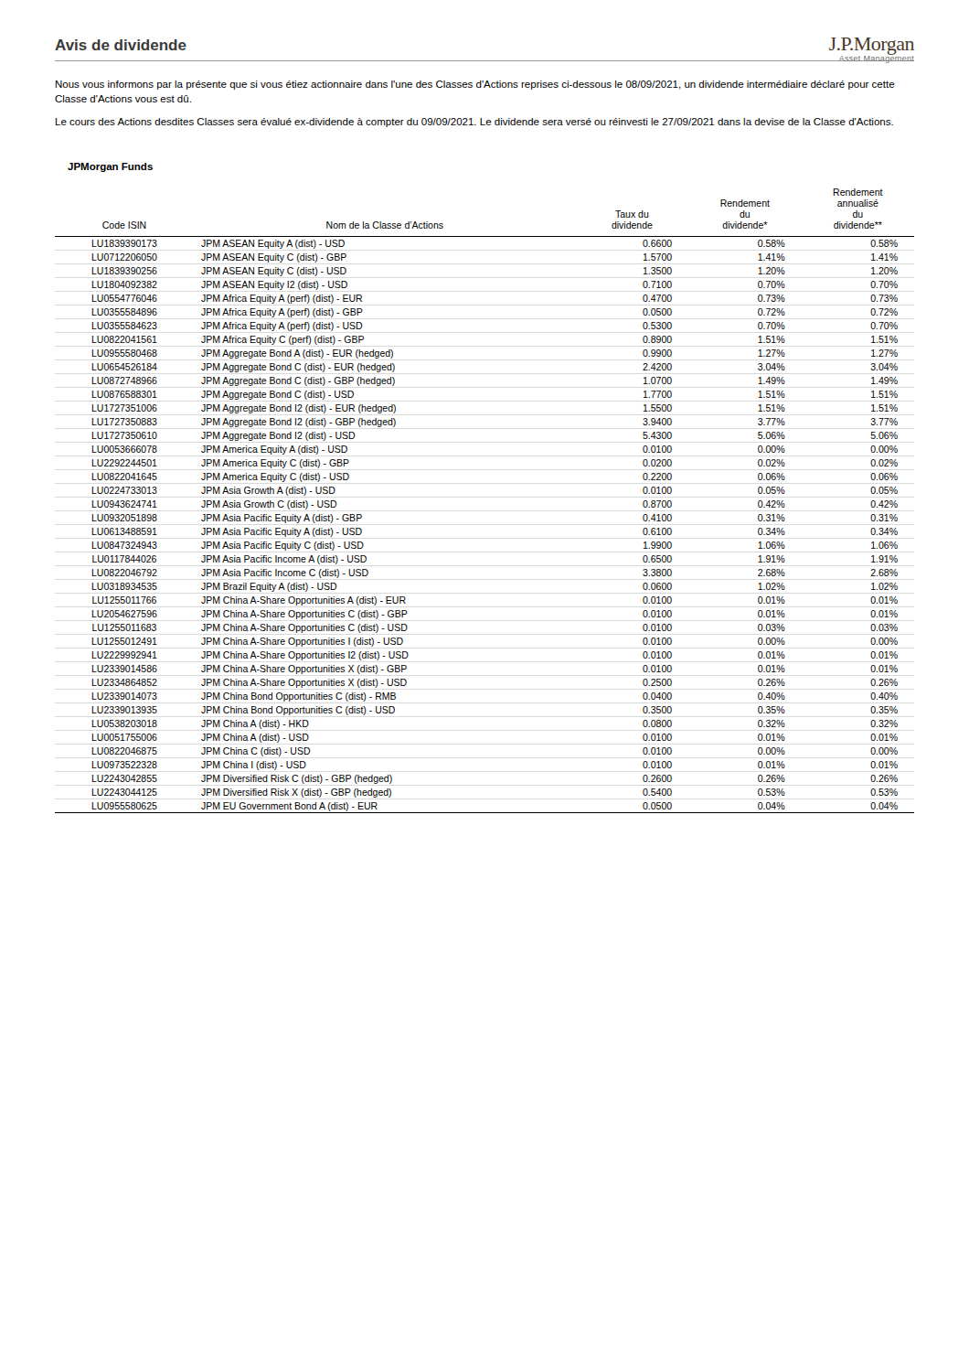Avis de dividende
J.P.Morgan
Asset Management
Nous vous informons par la présente que si vous étiez actionnaire dans l'une des Classes d'Actions reprises ci-dessous le 08/09/2021, un dividende intermédiaire déclaré pour cette Classe d'Actions vous est dû.
Le cours des Actions desdites Classes sera évalué ex-dividende à compter du 09/09/2021. Le dividende sera versé ou réinvesti le 27/09/2021 dans la devise de la Classe d'Actions.
JPMorgan Funds
| Code ISIN | Nom de la Classe d’Actions | Taux du dividende | Rendement du dividende* | Rendement annualisé du dividende** |
| --- | --- | --- | --- | --- |
| LU1839390173 | JPM ASEAN Equity A (dist) - USD | 0.6600 | 0.58% | 0.58% |
| LU0712206050 | JPM ASEAN Equity C (dist) - GBP | 1.5700 | 1.41% | 1.41% |
| LU1839390256 | JPM ASEAN Equity C (dist) - USD | 1.3500 | 1.20% | 1.20% |
| LU1804092382 | JPM ASEAN Equity I2 (dist) - USD | 0.7100 | 0.70% | 0.70% |
| LU0554776046 | JPM Africa Equity A (perf) (dist) - EUR | 0.4700 | 0.73% | 0.73% |
| LU0355584896 | JPM Africa Equity A (perf) (dist) - GBP | 0.0500 | 0.72% | 0.72% |
| LU0355584623 | JPM Africa Equity A (perf) (dist) - USD | 0.5300 | 0.70% | 0.70% |
| LU0822041561 | JPM Africa Equity C (perf) (dist) - GBP | 0.8900 | 1.51% | 1.51% |
| LU0955580468 | JPM Aggregate Bond A (dist) - EUR (hedged) | 0.9900 | 1.27% | 1.27% |
| LU0654526184 | JPM Aggregate Bond C (dist) - EUR (hedged) | 2.4200 | 3.04% | 3.04% |
| LU0872748966 | JPM Aggregate Bond C (dist) - GBP (hedged) | 1.0700 | 1.49% | 1.49% |
| LU0876588301 | JPM Aggregate Bond C (dist) - USD | 1.7700 | 1.51% | 1.51% |
| LU1727351006 | JPM Aggregate Bond I2 (dist) - EUR (hedged) | 1.5500 | 1.51% | 1.51% |
| LU1727350883 | JPM Aggregate Bond I2 (dist) - GBP (hedged) | 3.9400 | 3.77% | 3.77% |
| LU1727350610 | JPM Aggregate Bond I2 (dist) - USD | 5.4300 | 5.06% | 5.06% |
| LU0053666078 | JPM America Equity A (dist) - USD | 0.0100 | 0.00% | 0.00% |
| LU2292244501 | JPM America Equity C (dist) - GBP | 0.0200 | 0.02% | 0.02% |
| LU0822041645 | JPM America Equity C (dist) - USD | 0.2200 | 0.06% | 0.06% |
| LU0224733013 | JPM Asia Growth A (dist) - USD | 0.0100 | 0.05% | 0.05% |
| LU0943624741 | JPM Asia Growth C (dist) - USD | 0.8700 | 0.42% | 0.42% |
| LU0932051898 | JPM Asia Pacific Equity A (dist) - GBP | 0.4100 | 0.31% | 0.31% |
| LU0613488591 | JPM Asia Pacific Equity A (dist) - USD | 0.6100 | 0.34% | 0.34% |
| LU0847324943 | JPM Asia Pacific Equity C (dist) - USD | 1.9900 | 1.06% | 1.06% |
| LU0117844026 | JPM Asia Pacific Income A (dist) - USD | 0.6500 | 1.91% | 1.91% |
| LU0822046792 | JPM Asia Pacific Income C (dist) - USD | 3.3800 | 2.68% | 2.68% |
| LU0318934535 | JPM Brazil Equity A (dist) - USD | 0.0600 | 1.02% | 1.02% |
| LU1255011766 | JPM China A-Share Opportunities A (dist) - EUR | 0.0100 | 0.01% | 0.01% |
| LU2054627596 | JPM China A-Share Opportunities C (dist) - GBP | 0.0100 | 0.01% | 0.01% |
| LU1255011683 | JPM China A-Share Opportunities C (dist) - USD | 0.0100 | 0.03% | 0.03% |
| LU1255012491 | JPM China A-Share Opportunities I (dist) - USD | 0.0100 | 0.00% | 0.00% |
| LU2229992941 | JPM China A-Share Opportunities I2 (dist) - USD | 0.0100 | 0.01% | 0.01% |
| LU2339014586 | JPM China A-Share Opportunities X (dist) - GBP | 0.0100 | 0.01% | 0.01% |
| LU2334864852 | JPM China A-Share Opportunities X (dist) - USD | 0.2500 | 0.26% | 0.26% |
| LU2339014073 | JPM China Bond Opportunities C (dist) - RMB | 0.0400 | 0.40% | 0.40% |
| LU2339013935 | JPM China Bond Opportunities C (dist) - USD | 0.3500 | 0.35% | 0.35% |
| LU0538203018 | JPM China A (dist) - HKD | 0.0800 | 0.32% | 0.32% |
| LU0051755006 | JPM China A (dist) - USD | 0.0100 | 0.01% | 0.01% |
| LU0822046875 | JPM China C (dist) - USD | 0.0100 | 0.00% | 0.00% |
| LU0973522328 | JPM China I (dist) - USD | 0.0100 | 0.01% | 0.01% |
| LU2243042855 | JPM Diversified Risk C (dist) - GBP (hedged) | 0.2600 | 0.26% | 0.26% |
| LU2243044125 | JPM Diversified Risk X (dist) - GBP (hedged) | 0.5400 | 0.53% | 0.53% |
| LU0955580625 | JPM EU Government Bond A (dist) - EUR | 0.0500 | 0.04% | 0.04% |